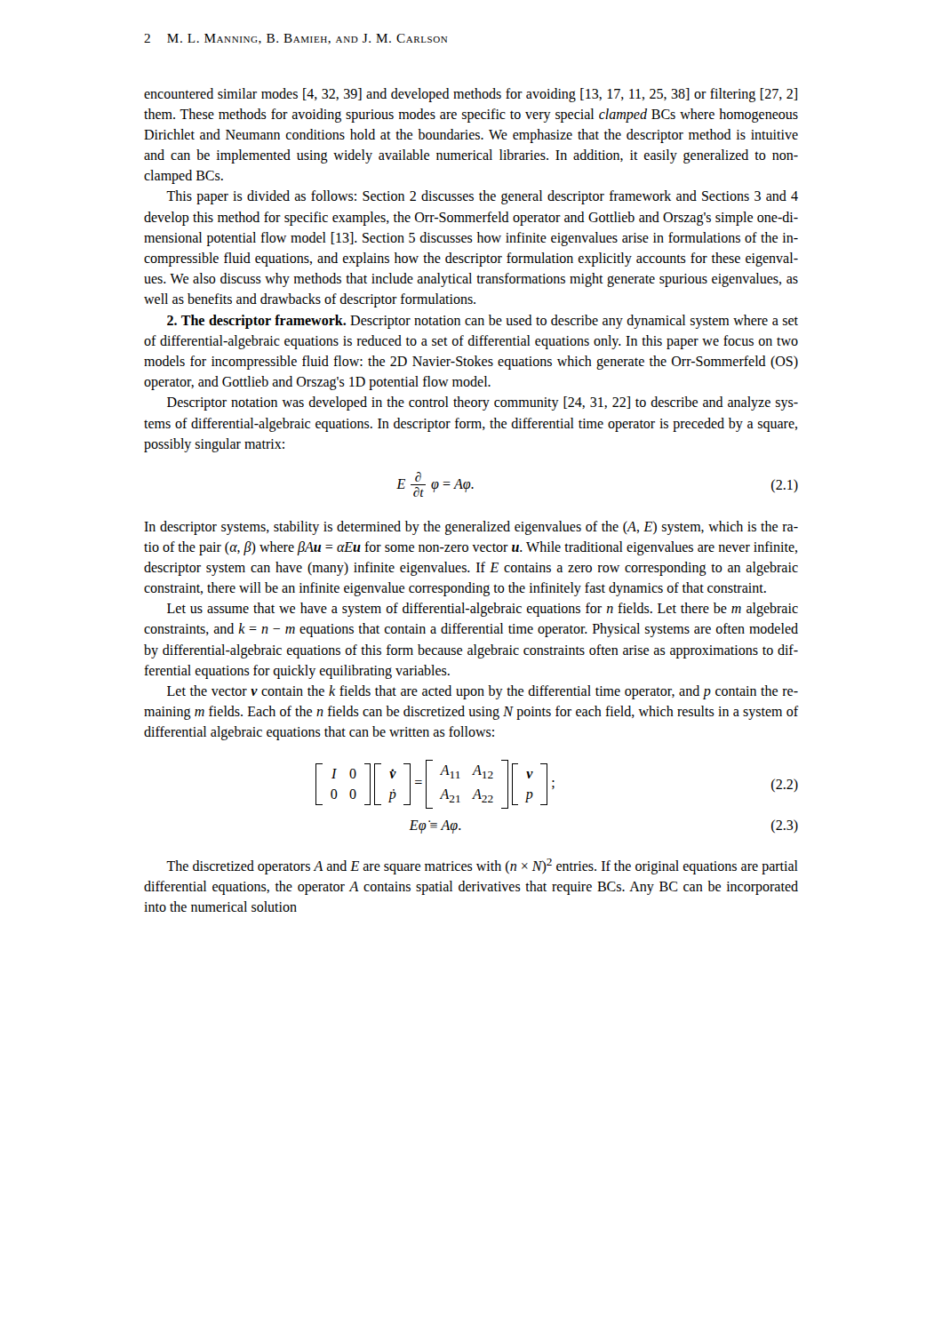2 M. L. Manning, B. Bamieh, and J. M. Carlson
encountered similar modes [4, 32, 39] and developed methods for avoiding [13, 17, 11, 25, 38] or filtering [27, 2] them. These methods for avoiding spurious modes are specific to very special clamped BCs where homogeneous Dirichlet and Neumann conditions hold at the boundaries. We emphasize that the descriptor method is intuitive and can be implemented using widely available numerical libraries. In addition, it easily generalized to non-clamped BCs.
This paper is divided as follows: Section 2 discusses the general descriptor framework and Sections 3 and 4 develop this method for specific examples, the Orr-Sommerfeld operator and Gottlieb and Orszag's simple one-dimensional potential flow model [13]. Section 5 discusses how infinite eigenvalues arise in formulations of the incompressible fluid equations, and explains how the descriptor formulation explicitly accounts for these eigenvalues. We also discuss why methods that include analytical transformations might generate spurious eigenvalues, as well as benefits and drawbacks of descriptor formulations.
2. The descriptor framework. Descriptor notation can be used to describe any dynamical system where a set of differential-algebraic equations is reduced to a set of differential equations only. In this paper we focus on two models for incompressible fluid flow: the 2D Navier-Stokes equations which generate the Orr-Sommerfeld (OS) operator, and Gottlieb and Orszag's 1D potential flow model.
Descriptor notation was developed in the control theory community [24, 31, 22] to describe and analyze systems of differential-algebraic equations. In descriptor form, the differential time operator is preceded by a square, possibly singular matrix:
E ∂∂t φ = Aφ. (2.1)
In descriptor systems, stability is determined by the generalized eigenvalues of the (A, E) system, which is the ratio of the pair (α, β) where βA u = αE u for some non-zero vector u. While traditional eigenvalues are never infinite, descriptor system can have (many) infinite eigenvalues. If E contains a zero row corresponding to an algebraic constraint, there will be an infinite eigenvalue corresponding to the infinitely fast dynamics of that constraint.
Let us assume that we have a system of differential-algebraic equations for n fields. Let there be m algebraic constraints, and k = n − m equations that contain a differential time operator. Physical systems are often modeled by differential-algebraic equations of this form because algebraic constraints often arise as approximations to differential equations for quickly equilibrating variables.
Let the vector v contain the k fields that are acted upon by the differential time operator, and p contain the remaining m fields. Each of the n fields can be discretized using N points for each field, which results in a system of differential algebraic equations that can be written as follows:
| I | 0 |
| 0 | 0 |
| v̇ |
| ṗ |
=
| A 11 | A 12 |
| A 21 | A 22 |
| v |
| p |
; (2.2)
Eφ̇ ≡ Aφ. (2.3)
The discretized operators A and E are square matrices with (n × N)2 entries. If the original equations are partial differential equations, the operator A contains spatial derivatives that require BCs. Any BC can be incorporated into the numerical solution